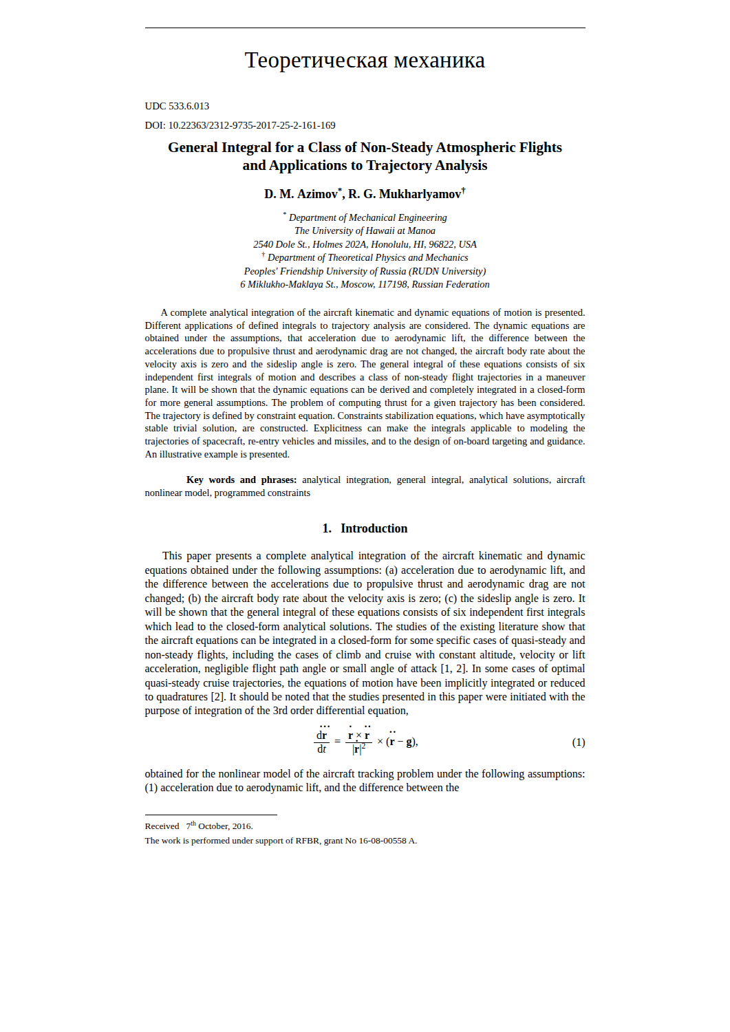Теоретическая механика
UDC 533.6.013
DOI: 10.22363/2312-9735-2017-25-2-161-169
General Integral for a Class of Non-Steady Atmospheric Flights
and Applications to Trajectory Analysis
D. M. Azimov*, R. G. Mukharlyamov†
* Department of Mechanical Engineering
The University of Hawaii at Manoa
2540 Dole St., Holmes 202A, Honolulu, HI, 96822, USA
† Department of Theoretical Physics and Mechanics
Peoples' Friendship University of Russia (RUDN University)
6 Miklukho-Maklaya St., Moscow, 117198, Russian Federation
A complete analytical integration of the aircraft kinematic and dynamic equations of motion is presented. Different applications of defined integrals to trajectory analysis are considered. The dynamic equations are obtained under the assumptions, that acceleration due to aerodynamic lift, the difference between the accelerations due to propulsive thrust and aerodynamic drag are not changed, the aircraft body rate about the velocity axis is zero and the sideslip angle is zero. The general integral of these equations consists of six independent first integrals of motion and describes a class of non-steady flight trajectories in a maneuver plane. It will be shown that the dynamic equations can be derived and completely integrated in a closed-form for more general assumptions. The problem of computing thrust for a given trajectory has been considered. The trajectory is defined by constraint equation. Constraints stabilization equations, which have asymptotically stable trivial solution, are constructed. Explicitness can make the integrals applicable to modeling the trajectories of spacecraft, re-entry vehicles and missiles, and to the design of on-board targeting and guidance. An illustrative example is presented.
Key words and phrases: analytical integration, general integral, analytical solutions, aircraft nonlinear model, programmed constraints
1. Introduction
This paper presents a complete analytical integration of the aircraft kinematic and dynamic equations obtained under the following assumptions: (a) acceleration due to aerodynamic lift, and the difference between the accelerations due to propulsive thrust and aerodynamic drag are not changed; (b) the aircraft body rate about the velocity axis is zero; (c) the sideslip angle is zero. It will be shown that the general integral of these equations consists of six independent first integrals which lead to the closed-form analytical solutions. The studies of the existing literature show that the aircraft equations can be integrated in a closed-form for some specific cases of quasi-steady and non-steady flights, including the cases of climb and cruise with constant altitude, velocity or lift acceleration, negligible flight path angle or small angle of attack [1, 2]. In some cases of optimal quasi-steady cruise trajectories, the equations of motion have been implicitly integrated or reduced to quadratures [2]. It should be noted that the studies presented in this paper were initiated with the purpose of integration of the 3rd order differential equation,
dr dt = r × r|r|2 × (r − g), (1)
obtained for the nonlinear model of the aircraft tracking problem under the following assumptions: (1) acceleration due to aerodynamic lift, and the difference between the
Received 7th October, 2016.
The work is performed under support of RFBR, grant No 16-08-00558 A.